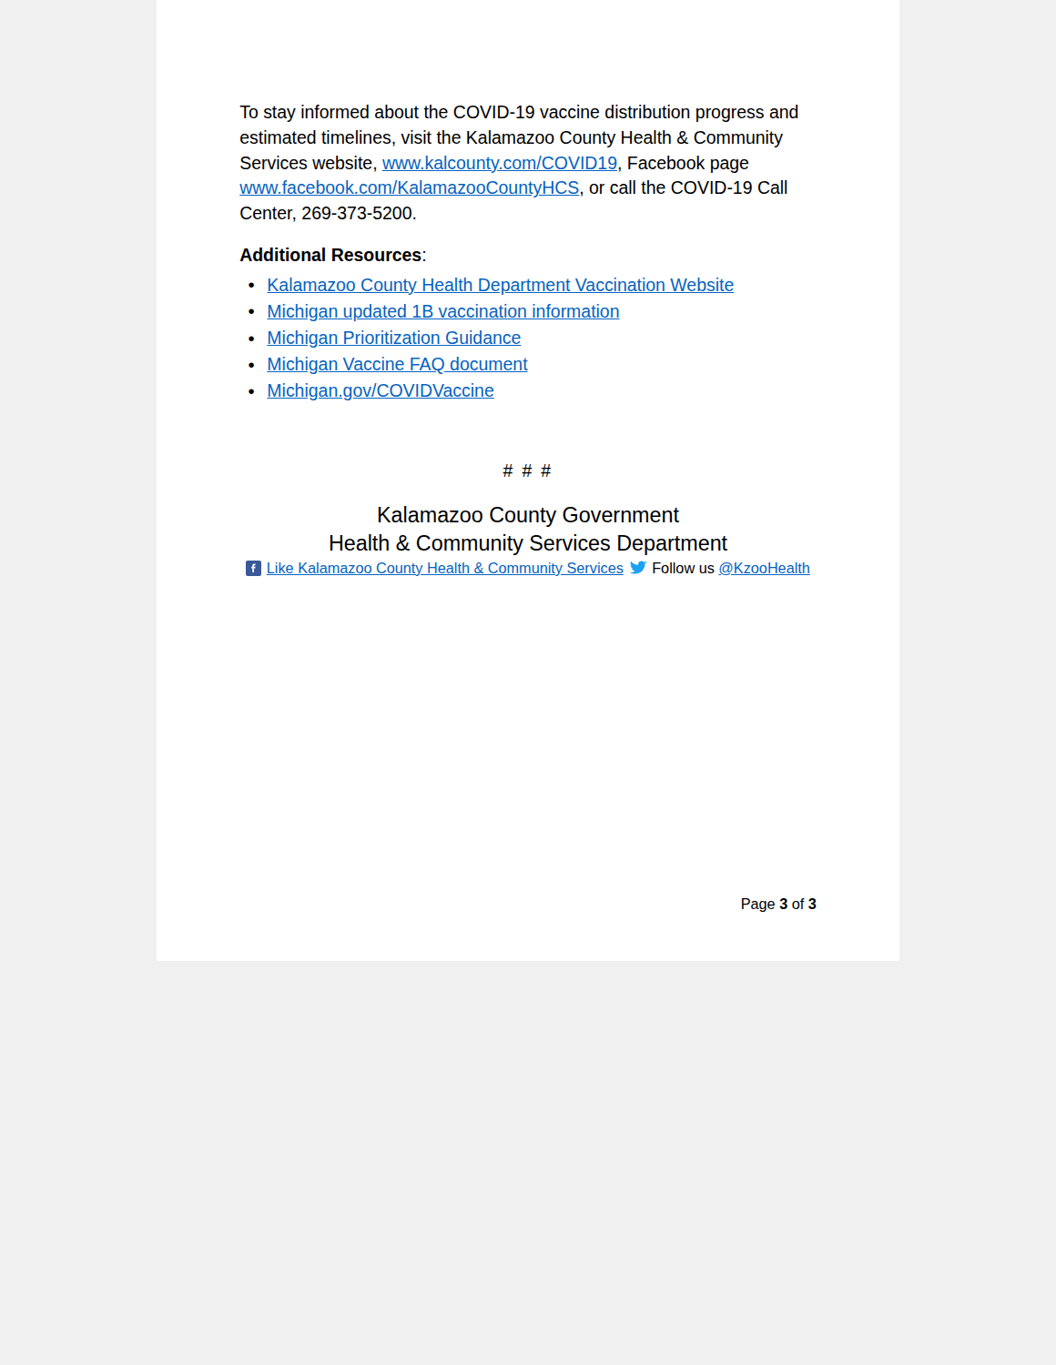To stay informed about the COVID-19 vaccine distribution progress and estimated timelines, visit the Kalamazoo County Health & Community Services website, www.kalcounty.com/COVID19, Facebook page www.facebook.com/KalamazooCountyHCS, or call the COVID-19 Call Center, 269-373-5200.
Additional Resources:
Kalamazoo County Health Department Vaccination Website
Michigan updated 1B vaccination information
Michigan Prioritization Guidance
Michigan Vaccine FAQ document
Michigan.gov/COVIDVaccine
# # #
Kalamazoo County Government Health & Community Services Department
Like Kalamazoo County Health & Community Services Follow us @KzooHealth
Page 3 of 3